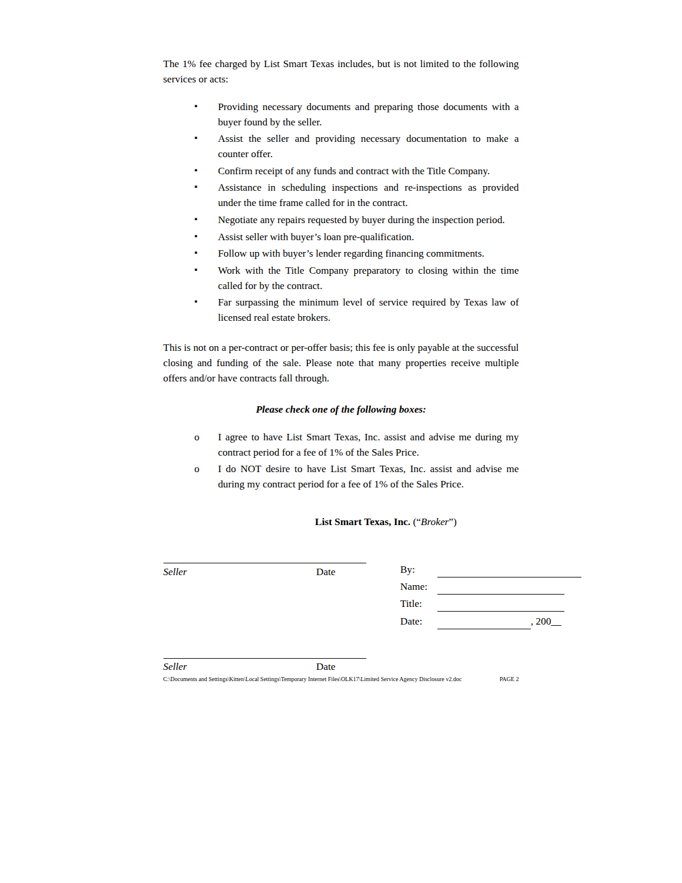The 1% fee charged by List Smart Texas includes, but is not limited to the following services or acts:
Providing necessary documents and preparing those documents with a buyer found by the seller.
Assist the seller and providing necessary documentation to make a counter offer.
Confirm receipt of any funds and contract with the Title Company.
Assistance in scheduling inspections and re-inspections as provided under the time frame called for in the contract.
Negotiate any repairs requested by buyer during the inspection period.
Assist seller with buyer’s loan pre-qualification.
Follow up with buyer’s lender regarding financing commitments.
Work with the Title Company preparatory to closing within the time called for by the contract.
Far surpassing the minimum level of service required by Texas law of licensed real estate brokers.
This is not on a per-contract or per-offer basis; this fee is only payable at the successful closing and funding of the sale. Please note that many properties receive multiple offers and/or have contracts fall through.
Please check one of the following boxes:
I agree to have List Smart Texas, Inc. assist and advise me during my contract period for a fee of 1% of the Sales Price.
I do NOT desire to have List Smart Texas, Inc. assist and advise me during my contract period for a fee of 1% of the Sales Price.
List Smart Texas, Inc. (“Broker”)
| Seller Date | / By: / / / Name: / / / Title: / / / Date: / , 200__ / |
| Seller Date | |
C:\Documents and Settings\Kitten\Local Settings\Temporary Internet Files\OLK17\Limited Service Agency Disclosure v2.doc PAGE 2